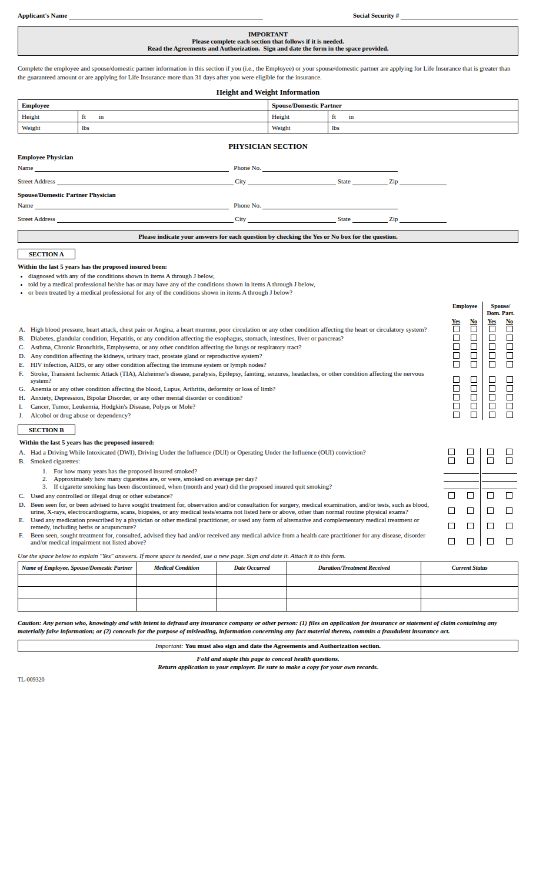Applicant's Name
Social Security #
IMPORTANT
Please complete each section that follows if it is needed.
Read the Agreements and Authorization. Sign and date the form in the space provided.
Complete the employee and spouse/domestic partner information in this section if you (i.e., the Employee) or your spouse/domestic partner are applying for Life Insurance that is greater than the guaranteed amount or are applying for Life Insurance more than 31 days after you were eligible for the insurance.
Height and Weight Information
| Employee | Spouse/Domestic Partner |
| --- | --- |
| Height | ft in | Height | ft in |
| Weight | lbs | Weight | lbs |
PHYSICIAN SECTION
Employee Physician
Name Phone No.
Street Address City State Zip
Spouse/Domestic Partner Physician
Name Phone No.
Street Address City State Zip
Please indicate your answers for each question by checking the Yes or No box for the question.
SECTION A
Within the last 5 years has the proposed insured been:
diagnosed with any of the conditions shown in items A through J below,
told by a medical professional he/she has or may have any of the conditions shown in items A through J below,
or been treated by a medical professional for any of the conditions shown in items A through J below?
| | | Employee | Spouse/ Dom. Part. |
| | | Yes | No | Yes | No |
| A. | High blood pressure, heart attack, chest pain or Angina, a heart murmur, poor circulation or any other condition affecting the heart or circulatory system? | | | | |
| B. | Diabetes, glandular condition, Hepatitis, or any condition affecting the esophagus, stomach, intestines, liver or pancreas? | | | | |
| C. | Asthma, Chronic Bronchitis, Emphysema, or any other condition affecting the lungs or respiratory tract? | | | | |
| D. | Any condition affecting the kidneys, urinary tract, prostate gland or reproductive system? | | | | |
| E. | HIV infection, AIDS, or any other condition affecting the immune system or lymph nodes? | | | | |
| F. | Stroke, Transient Ischemic Attack (TIA), Alzheimer's disease, paralysis, Epilepsy, fainting, seizures, headaches, or other condition affecting the nervous system? | | | | |
| G. | Anemia or any other condition affecting the blood, Lupus, Arthritis, deformity or loss of limb? | | | | |
| H. | Anxiety, Depression, Bipolar Disorder, or any other mental disorder or condition? | | | | |
| I. | Cancer, Tumor, Leukemia, Hodgkin's Disease, Polyps or Mole? | | | | |
| J. | Alcohol or drug abuse or dependency? | | | | |
SECTION B
Within the last 5 years has the proposed insured:
| A. | Had a Driving While Intoxicated (DWI), Driving Under the Influence (DUI) or Operating Under the Influence (OUI) conviction? | | | | |
| B. | Smoked cigarettes: | | | | |
| | 1. For how many years has the proposed insured smoked? 2. Approximately how many cigarettes are, or were, smoked on average per day? 3. If cigarette smoking has been discontinued, when (month and year) did the proposed insured quit smoking? | | |
| C. | Used any controlled or illegal drug or other substance? | | | | |
| D. | Been seen for, or been advised to have sought treatment for, observation and/or consultation for surgery, medical examination, and/or tests, such as blood, urine, X-rays, electrocardiograms, scans, biopsies, or any medical tests/exams not listed here or above, other than normal routine physical exams? | | | | |
| E. | Used any medication prescribed by a physician or other medical practitioner, or used any form of alternative and complementary medical treatment or remedy, including herbs or acupuncture? | | | | |
| F. | Been seen, sought treatment for, consulted, advised they had and/or received any medical advice from a health care practitioner for any disease, disorder and/or medical impairment not listed above? | | | | |
Use the space below to explain "Yes" answers. If more space is needed, use a new page. Sign and date it. Attach it to this form.
| Name of Employee, Spouse/Domestic Partner | Medical Condition | Date Occurred | Duration/Treatment Received | Current Status |
| --- | --- | --- | --- | --- |
Caution: Any person who, knowingly and with intent to defraud any insurance company or other person: (1) files an application for insurance or statement of claim containing any materially false information; or (2) conceals for the purpose of misleading, information concerning any fact material thereto, commits a fraudulent insurance act.
Important: You must also sign and date the Agreements and Authorization section.
Fold and staple this page to conceal health questions.
Return application to your employer. Be sure to make a copy for your own records.
TL-009320